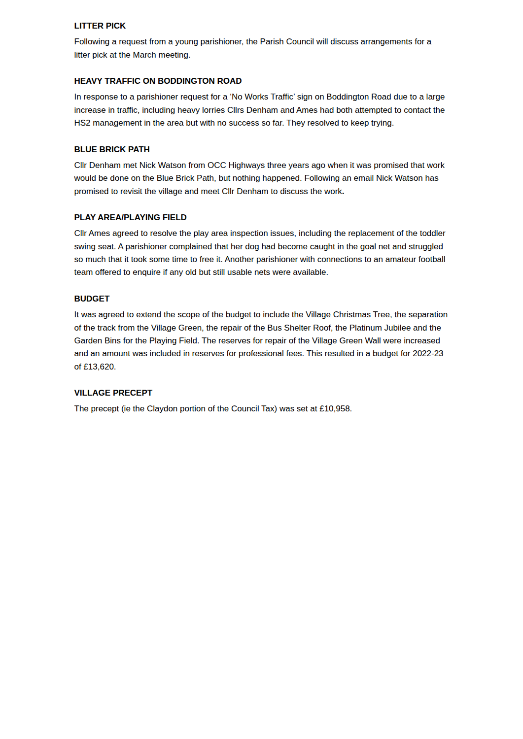Litter Pick
Following a request from a young parishioner, the Parish Council will discuss arrangements for a litter pick at the March meeting.
Heavy Traffic on Boddington Road
In response to a parishioner request for a ‘No Works Traffic’ sign on Boddington Road due to a large increase in traffic, including heavy lorries Cllrs Denham and Ames had both attempted to contact the HS2 management in the area but with no success so far. They resolved to keep trying.
Blue Brick Path
Cllr Denham met Nick Watson from OCC Highways three years ago when it was promised that work would be done on the Blue Brick Path, but nothing happened. Following an email Nick Watson has promised to revisit the village and meet Cllr Denham to discuss the work.
Play Area/Playing Field
Cllr Ames agreed to resolve the play area inspection issues, including the replacement of the toddler swing seat. A parishioner complained that her dog had become caught in the goal net and struggled so much that it took some time to free it. Another parishioner with connections to an amateur football team offered to enquire if any old but still usable nets were available.
Budget
It was agreed to extend the scope of the budget to include the Village Christmas Tree, the separation of the track from the Village Green, the repair of the Bus Shelter Roof, the Platinum Jubilee and the Garden Bins for the Playing Field. The reserves for repair of the Village Green Wall were increased and an amount was included in reserves for professional fees. This resulted in a budget for 2022-23 of £13,620.
Village Precept
The precept (ie the Claydon portion of the Council Tax) was set at £10,958.